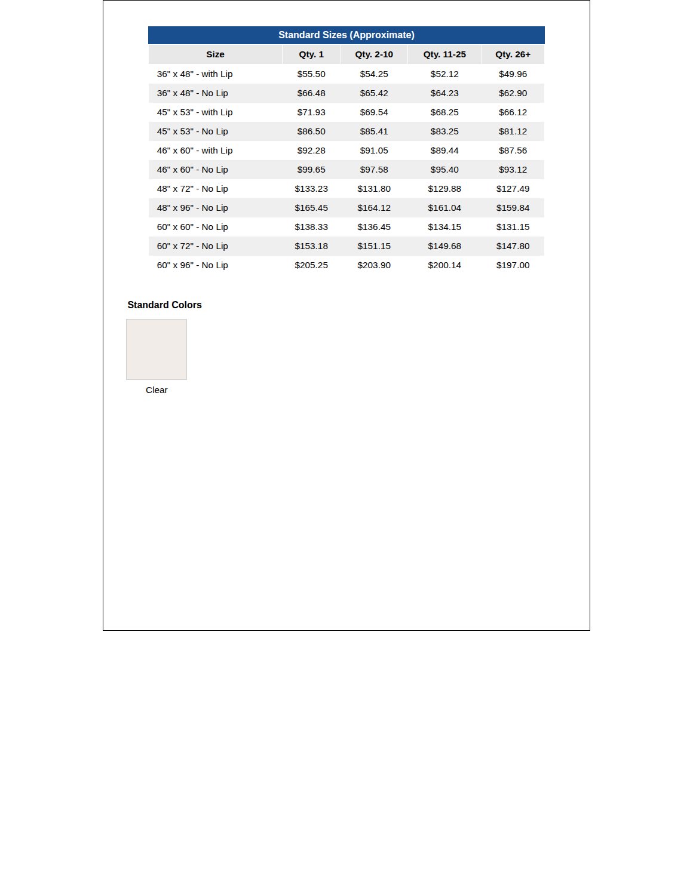Standard Sizes (Approximate)
| Size | Qty. 1 | Qty. 2-10 | Qty. 11-25 | Qty. 26+ |
| --- | --- | --- | --- | --- |
| 36" x 48" - with Lip | $55.50 | $54.25 | $52.12 | $49.96 |
| 36" x 48" - No Lip | $66.48 | $65.42 | $64.23 | $62.90 |
| 45" x 53" - with Lip | $71.93 | $69.54 | $68.25 | $66.12 |
| 45" x 53" - No Lip | $86.50 | $85.41 | $83.25 | $81.12 |
| 46" x 60" - with Lip | $92.28 | $91.05 | $89.44 | $87.56 |
| 46" x 60" - No Lip | $99.65 | $97.58 | $95.40 | $93.12 |
| 48" x 72" - No Lip | $133.23 | $131.80 | $129.88 | $127.49 |
| 48" x 96" - No Lip | $165.45 | $164.12 | $161.04 | $159.84 |
| 60" x 60" - No Lip | $138.33 | $136.45 | $134.15 | $131.15 |
| 60" x 72" - No Lip | $153.18 | $151.15 | $149.68 | $147.80 |
| 60" x 96" - No Lip | $205.25 | $203.90 | $200.14 | $197.00 |
Standard Colors
Clear